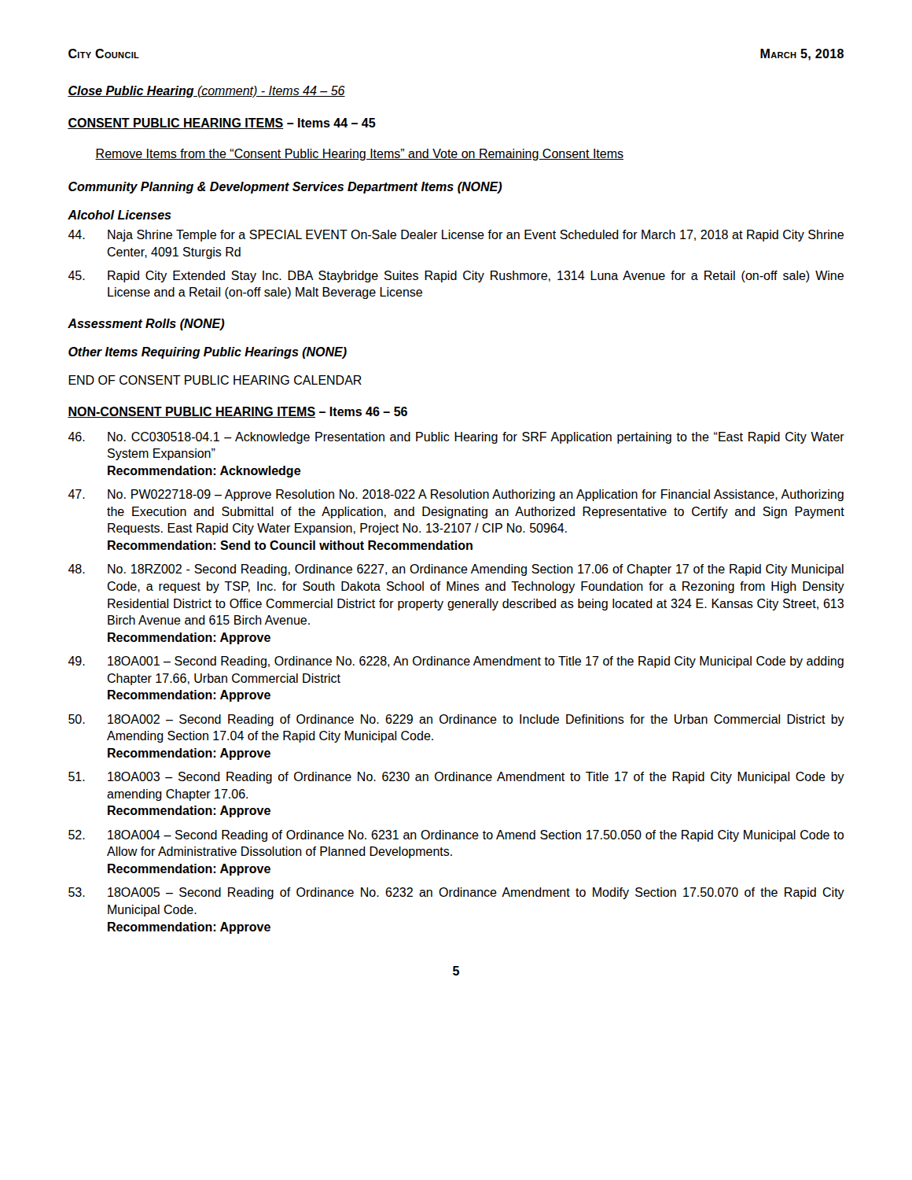City Council
March 5, 2018
Close Public Hearing (comment) - Items 44 – 56
CONSENT PUBLIC HEARING ITEMS – Items 44 – 45
Remove Items from the “Consent Public Hearing Items” and Vote on Remaining Consent Items
Community Planning & Development Services Department Items (NONE)
Alcohol Licenses
44.
Naja Shrine Temple for a SPECIAL EVENT On-Sale Dealer License for an Event Scheduled for March 17, 2018 at Rapid City Shrine Center, 4091 Sturgis Rd
45.
Rapid City Extended Stay Inc. DBA Staybridge Suites Rapid City Rushmore, 1314 Luna Avenue for a Retail (on-off sale) Wine License and a Retail (on-off sale) Malt Beverage License
Assessment Rolls (NONE)
Other Items Requiring Public Hearings (NONE)
END OF CONSENT PUBLIC HEARING CALENDAR
NON-CONSENT PUBLIC HEARING ITEMS – Items 46 – 56
46.
No. CC030518-04.1 – Acknowledge Presentation and Public Hearing for SRF Application pertaining to the “East Rapid City Water System Expansion”
Recommendation: Acknowledge
47.
No. PW022718-09 – Approve Resolution No. 2018-022 A Resolution Authorizing an Application for Financial Assistance, Authorizing the Execution and Submittal of the Application, and Designating an Authorized Representative to Certify and Sign Payment Requests. East Rapid City Water Expansion, Project No. 13-2107 / CIP No. 50964.
Recommendation: Send to Council without Recommendation
48.
No. 18RZ002 - Second Reading, Ordinance 6227, an Ordinance Amending Section 17.06 of Chapter 17 of the Rapid City Municipal Code, a request by TSP, Inc. for South Dakota School of Mines and Technology Foundation for a Rezoning from High Density Residential District to Office Commercial District for property generally described as being located at 324 E. Kansas City Street, 613 Birch Avenue and 615 Birch Avenue.
Recommendation: Approve
49.
18OA001 – Second Reading, Ordinance No. 6228, An Ordinance Amendment to Title 17 of the Rapid City Municipal Code by adding Chapter 17.66, Urban Commercial District
Recommendation: Approve
50.
18OA002 – Second Reading of Ordinance No. 6229 an Ordinance to Include Definitions for the Urban Commercial District by Amending Section 17.04 of the Rapid City Municipal Code.
Recommendation: Approve
51.
18OA003 – Second Reading of Ordinance No. 6230 an Ordinance Amendment to Title 17 of the Rapid City Municipal Code by amending Chapter 17.06.
Recommendation: Approve
52.
18OA004 – Second Reading of Ordinance No. 6231 an Ordinance to Amend Section 17.50.050 of the Rapid City Municipal Code to Allow for Administrative Dissolution of Planned Developments.
Recommendation: Approve
53.
18OA005 – Second Reading of Ordinance No. 6232 an Ordinance Amendment to Modify Section 17.50.070 of the Rapid City Municipal Code.
Recommendation: Approve
5